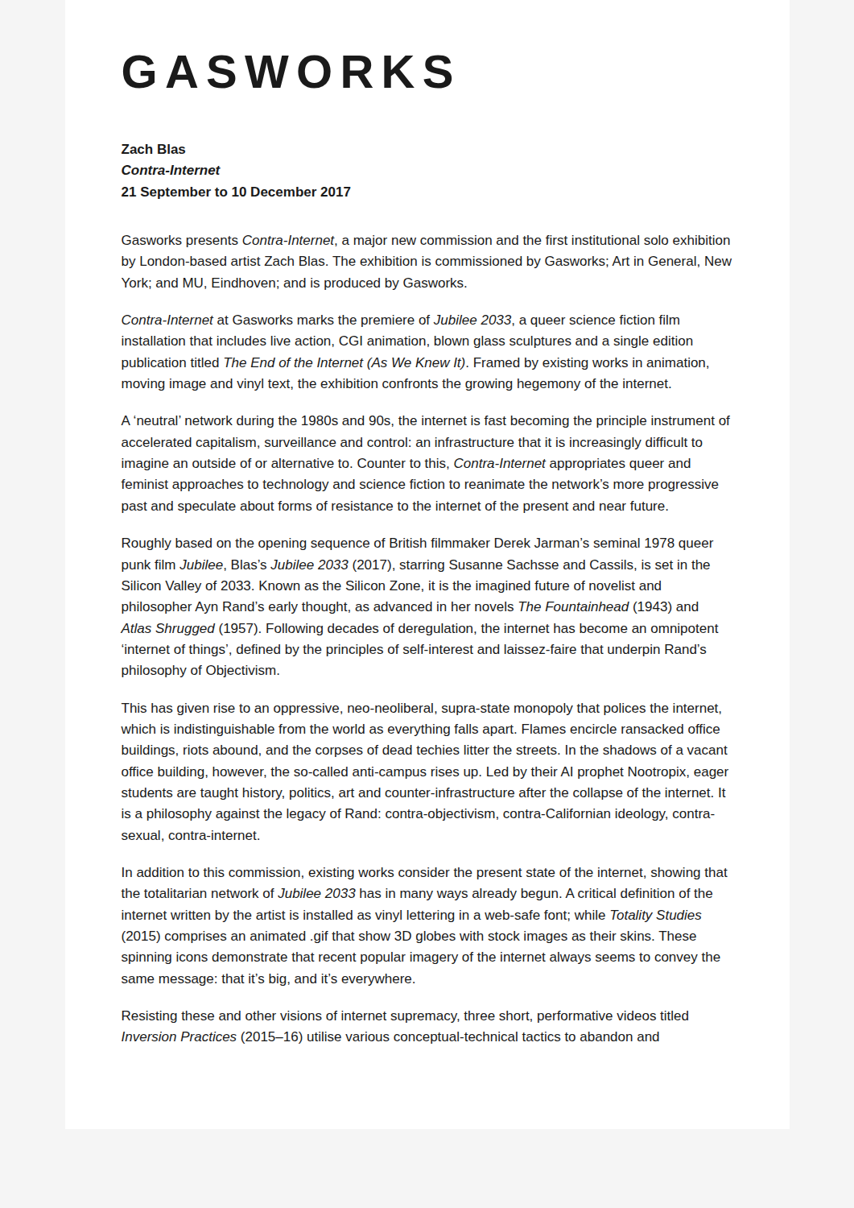Gasworks
Zach Blas
Contra-Internet
21 September to 10 December 2017
Gasworks presents Contra-Internet, a major new commission and the first institutional solo exhibition by London-based artist Zach Blas. The exhibition is commissioned by Gasworks; Art in General, New York; and MU, Eindhoven; and is produced by Gasworks.
Contra-Internet at Gasworks marks the premiere of Jubilee 2033, a queer science fiction film installation that includes live action, CGI animation, blown glass sculptures and a single edition publication titled The End of the Internet (As We Knew It). Framed by existing works in animation, moving image and vinyl text, the exhibition confronts the growing hegemony of the internet.
A ‘neutral’ network during the 1980s and 90s, the internet is fast becoming the principle instrument of accelerated capitalism, surveillance and control: an infrastructure that it is increasingly difficult to imagine an outside of or alternative to. Counter to this, Contra-Internet appropriates queer and feminist approaches to technology and science fiction to reanimate the network’s more progressive past and speculate about forms of resistance to the internet of the present and near future.
Roughly based on the opening sequence of British filmmaker Derek Jarman’s seminal 1978 queer punk film Jubilee, Blas’s Jubilee 2033 (2017), starring Susanne Sachsse and Cassils, is set in the Silicon Valley of 2033. Known as the Silicon Zone, it is the imagined future of novelist and philosopher Ayn Rand’s early thought, as advanced in her novels The Fountainhead (1943) and Atlas Shrugged (1957). Following decades of deregulation, the internet has become an omnipotent ‘internet of things’, defined by the principles of self-interest and laissez-faire that underpin Rand’s philosophy of Objectivism.
This has given rise to an oppressive, neo-neoliberal, supra-state monopoly that polices the internet, which is indistinguishable from the world as everything falls apart. Flames encircle ransacked office buildings, riots abound, and the corpses of dead techies litter the streets. In the shadows of a vacant office building, however, the so-called anti-campus rises up. Led by their AI prophet Nootropix, eager students are taught history, politics, art and counter-infrastructure after the collapse of the internet. It is a philosophy against the legacy of Rand: contra-objectivism, contra-Californian ideology, contra-sexual, contra-internet.
In addition to this commission, existing works consider the present state of the internet, showing that the totalitarian network of Jubilee 2033 has in many ways already begun. A critical definition of the internet written by the artist is installed as vinyl lettering in a web-safe font; while Totality Studies (2015) comprises an animated .gif that show 3D globes with stock images as their skins. These spinning icons demonstrate that recent popular imagery of the internet always seems to convey the same message: that it’s big, and it’s everywhere.
Resisting these and other visions of internet supremacy, three short, performative videos titled Inversion Practices (2015–16) utilise various conceptual-technical tactics to abandon and